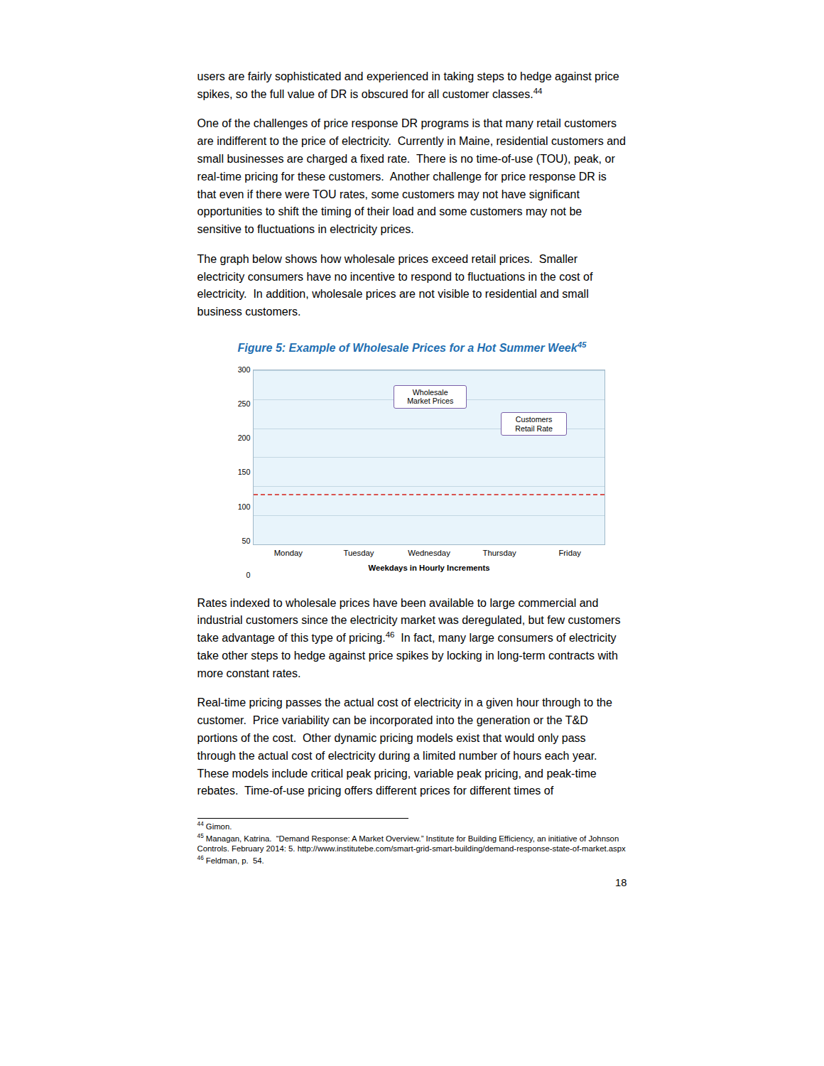users are fairly sophisticated and experienced in taking steps to hedge against price spikes, so the full value of DR is obscured for all customer classes.44
One of the challenges of price response DR programs is that many retail customers are indifferent to the price of electricity. Currently in Maine, residential customers and small businesses are charged a fixed rate. There is no time-of-use (TOU), peak, or real-time pricing for these customers. Another challenge for price response DR is that even if there were TOU rates, some customers may not have significant opportunities to shift the timing of their load and some customers may not be sensitive to fluctuations in electricity prices.
The graph below shows how wholesale prices exceed retail prices. Smaller electricity consumers have no incentive to respond to fluctuations in the cost of electricity. In addition, wholesale prices are not visible to residential and small business customers.
Figure 5: Example of Wholesale Prices for a Hot Summer Week45
Wholesale Price ($/MWh)
Wholesale
Market Prices
Customers
Retail Rate
300
250
200
150
100
50
0
Monday Tuesday Wednesday Thursday Friday
Weekdays in Hourly Increments
Rates indexed to wholesale prices have been available to large commercial and industrial customers since the electricity market was deregulated, but few customers take advantage of this type of pricing.46 In fact, many large consumers of electricity take other steps to hedge against price spikes by locking in long-term contracts with more constant rates.
Real-time pricing passes the actual cost of electricity in a given hour through to the customer. Price variability can be incorporated into the generation or the T&D portions of the cost. Other dynamic pricing models exist that would only pass through the actual cost of electricity during a limited number of hours each year. These models include critical peak pricing, variable peak pricing, and peak-time rebates. Time-of-use pricing offers different prices for different times of
44 Gimon.
45 Managan, Katrina. “Demand Response: A Market Overview.” Institute for Building Efficiency, an initiative of Johnson Controls. February 2014: 5. http://www.institutebe.com/smart-grid-smart-building/demand-response-state-of-market.aspx
46 Feldman, p. 54.
18